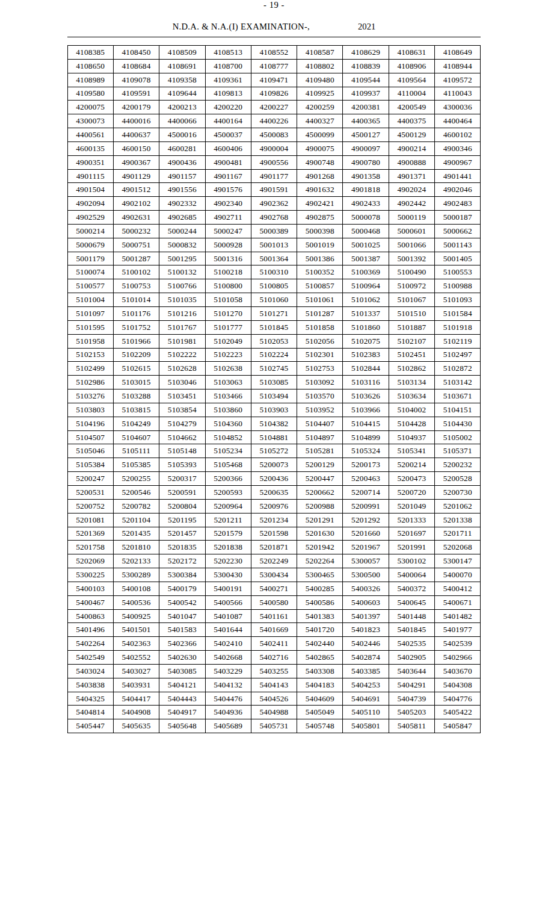- 19 -
N.D.A. & N.A.(I) EXAMINATION-, 2021
| 4108385 | 4108450 | 4108509 | 4108513 | 4108552 | 4108587 | 4108629 | 4108631 | 4108649 |
| 4108650 | 4108684 | 4108691 | 4108700 | 4108777 | 4108802 | 4108839 | 4108906 | 4108944 |
| 4108989 | 4109078 | 4109358 | 4109361 | 4109471 | 4109480 | 4109544 | 4109564 | 4109572 |
| 4109580 | 4109591 | 4109644 | 4109813 | 4109826 | 4109925 | 4109937 | 4110004 | 4110043 |
| 4200075 | 4200179 | 4200213 | 4200220 | 4200227 | 4200259 | 4200381 | 4200549 | 4300036 |
| 4300073 | 4400016 | 4400066 | 4400164 | 4400226 | 4400327 | 4400365 | 4400375 | 4400464 |
| 4400561 | 4400637 | 4500016 | 4500037 | 4500083 | 4500099 | 4500127 | 4500129 | 4600102 |
| 4600135 | 4600150 | 4600281 | 4600406 | 4900004 | 4900075 | 4900097 | 4900214 | 4900346 |
| 4900351 | 4900367 | 4900436 | 4900481 | 4900556 | 4900748 | 4900780 | 4900888 | 4900967 |
| 4901115 | 4901129 | 4901157 | 4901167 | 4901177 | 4901268 | 4901358 | 4901371 | 4901441 |
| 4901504 | 4901512 | 4901556 | 4901576 | 4901591 | 4901632 | 4901818 | 4902024 | 4902046 |
| 4902094 | 4902102 | 4902332 | 4902340 | 4902362 | 4902421 | 4902433 | 4902442 | 4902483 |
| 4902529 | 4902631 | 4902685 | 4902711 | 4902768 | 4902875 | 5000078 | 5000119 | 5000187 |
| 5000214 | 5000232 | 5000244 | 5000247 | 5000389 | 5000398 | 5000468 | 5000601 | 5000662 |
| 5000679 | 5000751 | 5000832 | 5000928 | 5001013 | 5001019 | 5001025 | 5001066 | 5001143 |
| 5001179 | 5001287 | 5001295 | 5001316 | 5001364 | 5001386 | 5001387 | 5001392 | 5001405 |
| 5100074 | 5100102 | 5100132 | 5100218 | 5100310 | 5100352 | 5100369 | 5100490 | 5100553 |
| 5100577 | 5100753 | 5100766 | 5100800 | 5100805 | 5100857 | 5100964 | 5100972 | 5100988 |
| 5101004 | 5101014 | 5101035 | 5101058 | 5101060 | 5101061 | 5101062 | 5101067 | 5101093 |
| 5101097 | 5101176 | 5101216 | 5101270 | 5101271 | 5101287 | 5101337 | 5101510 | 5101584 |
| 5101595 | 5101752 | 5101767 | 5101777 | 5101845 | 5101858 | 5101860 | 5101887 | 5101918 |
| 5101958 | 5101966 | 5101981 | 5102049 | 5102053 | 5102056 | 5102075 | 5102107 | 5102119 |
| 5102153 | 5102209 | 5102222 | 5102223 | 5102224 | 5102301 | 5102383 | 5102451 | 5102497 |
| 5102499 | 5102615 | 5102628 | 5102638 | 5102745 | 5102753 | 5102844 | 5102862 | 5102872 |
| 5102986 | 5103015 | 5103046 | 5103063 | 5103085 | 5103092 | 5103116 | 5103134 | 5103142 |
| 5103276 | 5103288 | 5103451 | 5103466 | 5103494 | 5103570 | 5103626 | 5103634 | 5103671 |
| 5103803 | 5103815 | 5103854 | 5103860 | 5103903 | 5103952 | 5103966 | 5104002 | 5104151 |
| 5104196 | 5104249 | 5104279 | 5104360 | 5104382 | 5104407 | 5104415 | 5104428 | 5104430 |
| 5104507 | 5104607 | 5104662 | 5104852 | 5104881 | 5104897 | 5104899 | 5104937 | 5105002 |
| 5105046 | 5105111 | 5105148 | 5105234 | 5105272 | 5105281 | 5105324 | 5105341 | 5105371 |
| 5105384 | 5105385 | 5105393 | 5105468 | 5200073 | 5200129 | 5200173 | 5200214 | 5200232 |
| 5200247 | 5200255 | 5200317 | 5200366 | 5200436 | 5200447 | 5200463 | 5200473 | 5200528 |
| 5200531 | 5200546 | 5200591 | 5200593 | 5200635 | 5200662 | 5200714 | 5200720 | 5200730 |
| 5200752 | 5200782 | 5200804 | 5200964 | 5200976 | 5200988 | 5200991 | 5201049 | 5201062 |
| 5201081 | 5201104 | 5201195 | 5201211 | 5201234 | 5201291 | 5201292 | 5201333 | 5201338 |
| 5201369 | 5201435 | 5201457 | 5201579 | 5201598 | 5201630 | 5201660 | 5201697 | 5201711 |
| 5201758 | 5201810 | 5201835 | 5201838 | 5201871 | 5201942 | 5201967 | 5201991 | 5202068 |
| 5202069 | 5202133 | 5202172 | 5202230 | 5202249 | 5202264 | 5300057 | 5300102 | 5300147 |
| 5300225 | 5300289 | 5300384 | 5300430 | 5300434 | 5300465 | 5300500 | 5400064 | 5400070 |
| 5400103 | 5400108 | 5400179 | 5400191 | 5400271 | 5400285 | 5400326 | 5400372 | 5400412 |
| 5400467 | 5400536 | 5400542 | 5400566 | 5400580 | 5400586 | 5400603 | 5400645 | 5400671 |
| 5400863 | 5400925 | 5401047 | 5401087 | 5401161 | 5401383 | 5401397 | 5401448 | 5401482 |
| 5401496 | 5401501 | 5401583 | 5401644 | 5401669 | 5401720 | 5401823 | 5401845 | 5401977 |
| 5402264 | 5402363 | 5402366 | 5402410 | 5402411 | 5402440 | 5402446 | 5402535 | 5402539 |
| 5402549 | 5402552 | 5402630 | 5402668 | 5402716 | 5402865 | 5402874 | 5402905 | 5402966 |
| 5403024 | 5403027 | 5403085 | 5403229 | 5403255 | 5403308 | 5403385 | 5403644 | 5403670 |
| 5403838 | 5403931 | 5404121 | 5404132 | 5404143 | 5404183 | 5404253 | 5404291 | 5404308 |
| 5404325 | 5404417 | 5404443 | 5404476 | 5404526 | 5404609 | 5404691 | 5404739 | 5404776 |
| 5404814 | 5404908 | 5404917 | 5404936 | 5404988 | 5405049 | 5405110 | 5405203 | 5405422 |
| 5405447 | 5405635 | 5405648 | 5405689 | 5405731 | 5405748 | 5405801 | 5405811 | 5405847 |